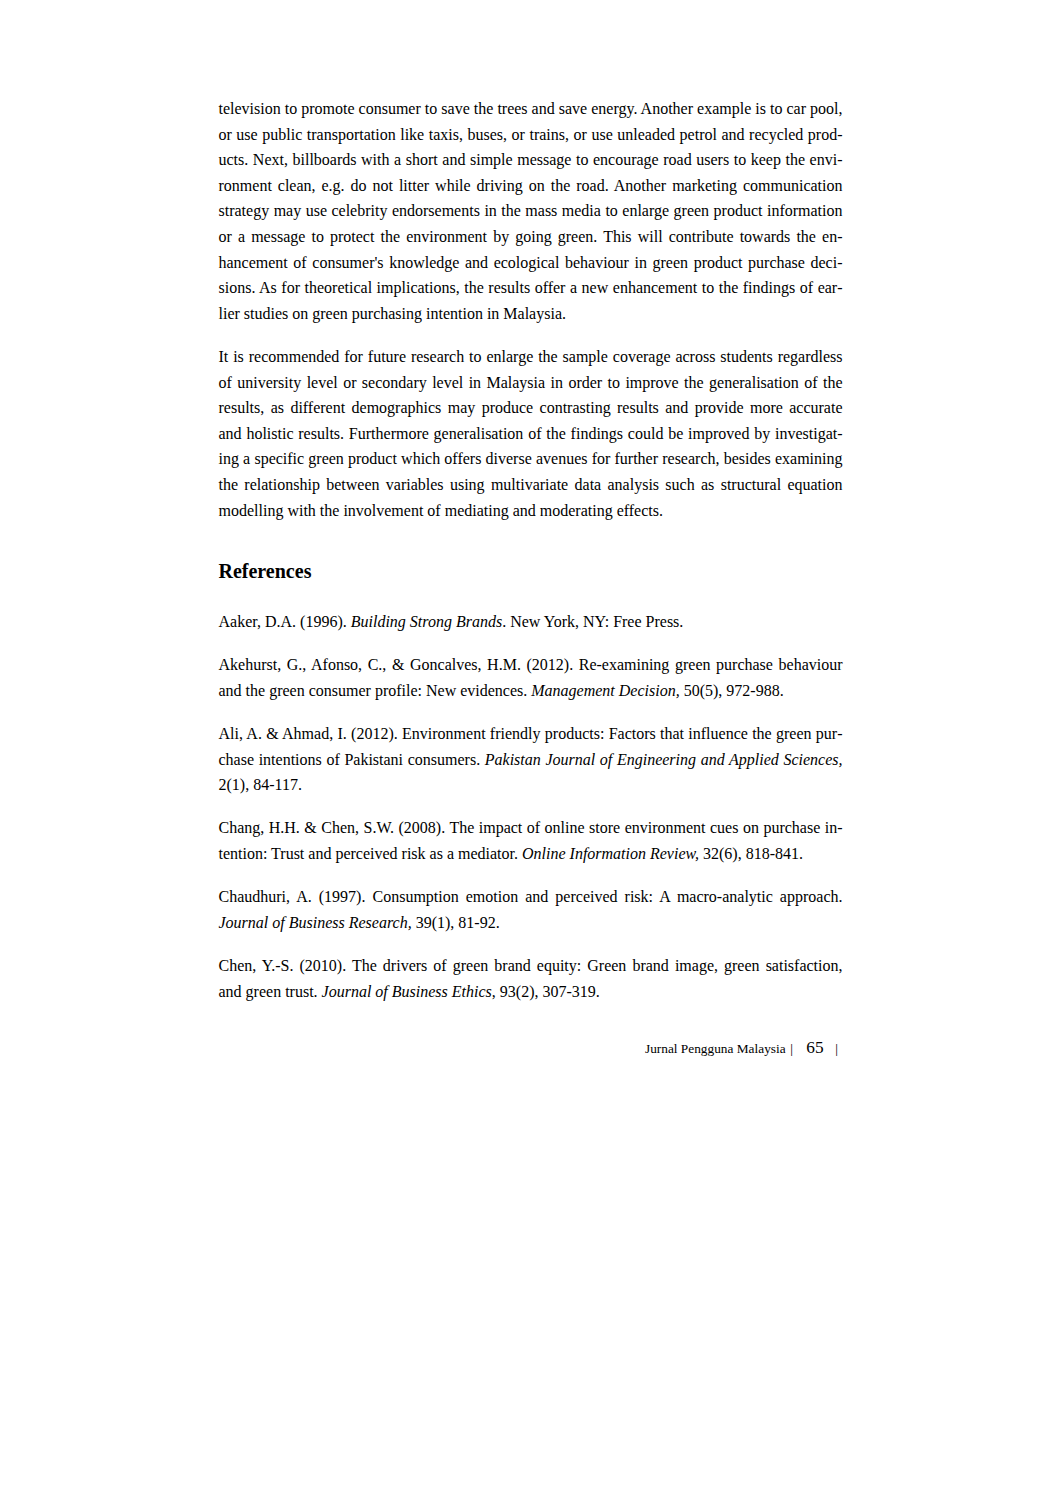television to promote consumer to save the trees and save energy. Another example is to car pool, or use public transportation like taxis, buses, or trains, or use unleaded petrol and recycled products. Next, billboards with a short and simple message to encourage road users to keep the environment clean, e.g. do not litter while driving on the road. Another marketing communication strategy may use celebrity endorsements in the mass media to enlarge green product information or a message to protect the environment by going green. This will contribute towards the enhancement of consumer's knowledge and ecological behaviour in green product purchase decisions. As for theoretical implications, the results offer a new enhancement to the findings of earlier studies on green purchasing intention in Malaysia.
It is recommended for future research to enlarge the sample coverage across students regardless of university level or secondary level in Malaysia in order to improve the generalisation of the results, as different demographics may produce contrasting results and provide more accurate and holistic results. Furthermore generalisation of the findings could be improved by investigating a specific green product which offers diverse avenues for further research, besides examining the relationship between variables using multivariate data analysis such as structural equation modelling with the involvement of mediating and moderating effects.
References
Aaker, D.A. (1996). Building Strong Brands. New York, NY: Free Press.
Akehurst, G., Afonso, C., & Goncalves, H.M. (2012). Re-examining green purchase behaviour and the green consumer profile: New evidences. Management Decision, 50(5), 972-988.
Ali, A. & Ahmad, I. (2012). Environment friendly products: Factors that influence the green purchase intentions of Pakistani consumers. Pakistan Journal of Engineering and Applied Sciences, 2(1), 84-117.
Chang, H.H. & Chen, S.W. (2008). The impact of online store environment cues on purchase intention: Trust and perceived risk as a mediator. Online Information Review, 32(6), 818-841.
Chaudhuri, A. (1997). Consumption emotion and perceived risk: A macro-analytic approach. Journal of Business Research, 39(1), 81-92.
Chen, Y.-S. (2010). The drivers of green brand equity: Green brand image, green satisfaction, and green trust. Journal of Business Ethics, 93(2), 307-319.
Jurnal Pengguna Malaysia|65|